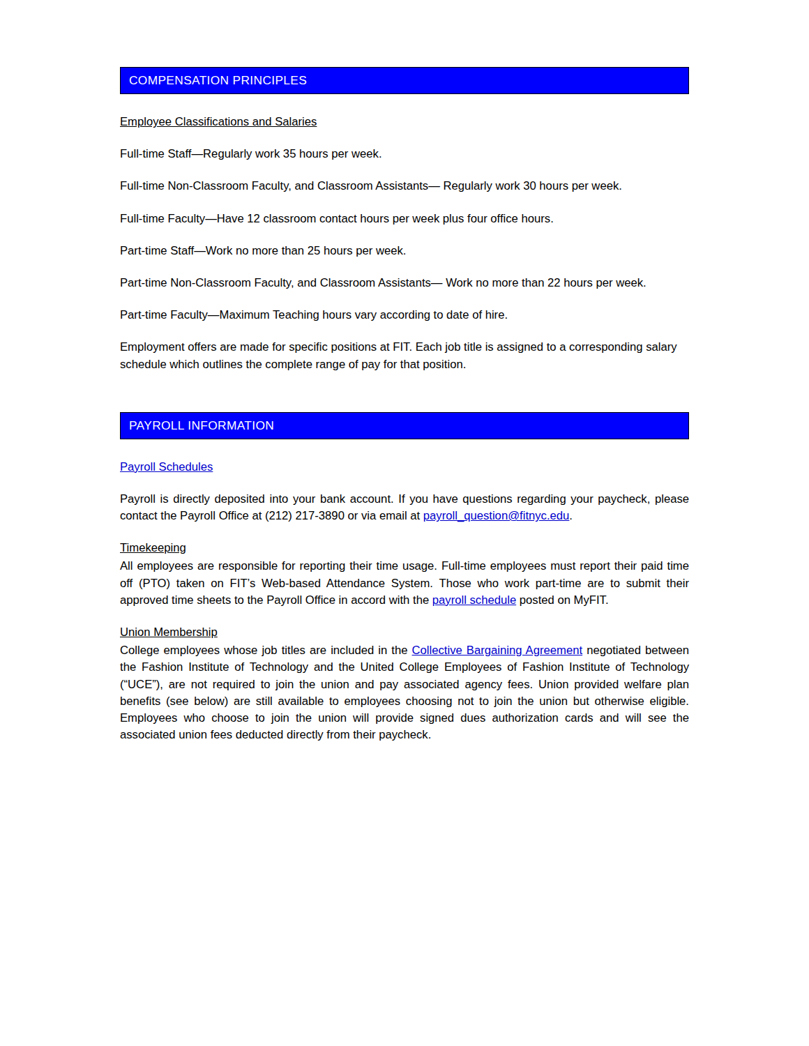COMPENSATION PRINCIPLES
Employee Classifications and Salaries
Full-time Staff—Regularly work 35 hours per week.
Full-time Non-Classroom Faculty, and Classroom Assistants— Regularly work 30 hours per week.
Full-time Faculty—Have 12 classroom contact hours per week plus four office hours.
Part-time Staff—Work no more than 25 hours per week.
Part-time Non-Classroom Faculty, and Classroom Assistants— Work no more than 22 hours per week.
Part-time Faculty—Maximum Teaching hours vary according to date of hire.
Employment offers are made for specific positions at FIT. Each job title is assigned to a corresponding salary schedule which outlines the complete range of pay for that position.
PAYROLL INFORMATION
Payroll Schedules
Payroll is directly deposited into your bank account. If you have questions regarding your paycheck, please contact the Payroll Office at (212) 217-3890 or via email at payroll_question@fitnyc.edu.
Timekeeping
All employees are responsible for reporting their time usage. Full-time employees must report their paid time off (PTO) taken on FIT’s Web-based Attendance System. Those who work part-time are to submit their approved time sheets to the Payroll Office in accord with the payroll schedule posted on MyFIT.
Union Membership
College employees whose job titles are included in the Collective Bargaining Agreement negotiated between the Fashion Institute of Technology and the United College Employees of Fashion Institute of Technology (“UCE”), are not required to join the union and pay associated agency fees. Union provided welfare plan benefits (see below) are still available to employees choosing not to join the union but otherwise eligible. Employees who choose to join the union will provide signed dues authorization cards and will see the associated union fees deducted directly from their paycheck.